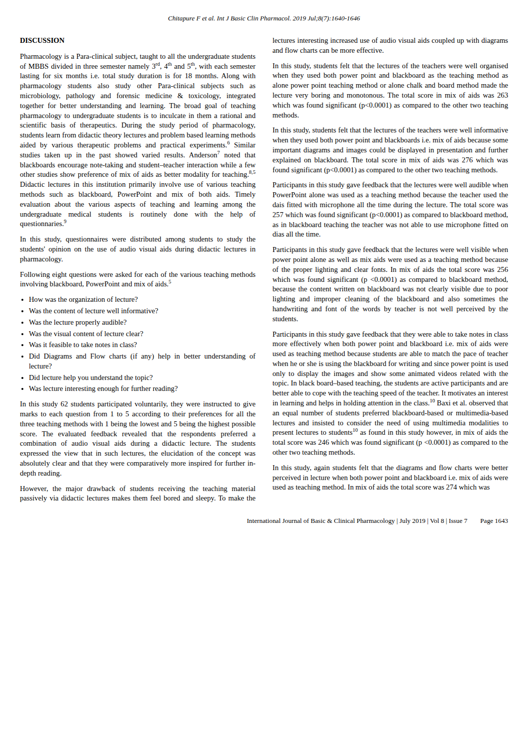Chitapure F et al. Int J Basic Clin Pharmacol. 2019 Jul;8(7):1640-1646
Discussion
Pharmacology is a Para-clinical subject, taught to all the undergraduate students of MBBS divided in three semester namely 3rd, 4th and 5th, with each semester lasting for six months i.e. total study duration is for 18 months. Along with pharmacology students also study other Para-clinical subjects such as microbiology, pathology and forensic medicine & toxicology, integrated together for better understanding and learning. The broad goal of teaching pharmacology to undergraduate students is to inculcate in them a rational and scientific basis of therapeutics. During the study period of pharmacology, students learn from didactic theory lectures and problem based learning methods aided by various therapeutic problems and practical experiments.6 Similar studies taken up in the past showed varied results. Anderson7 noted that blackboards encourage note-taking and student–teacher interaction while a few other studies show preference of mix of aids as better modality for teaching.8,5 Didactic lectures in this institution primarily involve use of various teaching methods such as blackboard, PowerPoint and mix of both aids. Timely evaluation about the various aspects of teaching and learning among the undergraduate medical students is routinely done with the help of questionnaries.9
In this study, questionnaires were distributed among students to study the students' opinion on the use of audio visual aids during didactic lectures in pharmacology.
Following eight questions were asked for each of the various teaching methods involving blackboard, PowerPoint and mix of aids.5
How was the organization of lecture?
Was the content of lecture well informative?
Was the lecture properly audible?
Was the visual content of lecture clear?
Was it feasible to take notes in class?
Did Diagrams and Flow charts (if any) help in better understanding of lecture?
Did lecture help you understand the topic?
Was lecture interesting enough for further reading?
In this study 62 students participated voluntarily, they were instructed to give marks to each question from 1 to 5 according to their preferences for all the three teaching methods with 1 being the lowest and 5 being the highest possible score. The evaluated feedback revealed that the respondents preferred a combination of audio visual aids during a didactic lecture. The students expressed the view that in such lectures, the elucidation of the concept was absolutely clear and that they were comparatively more inspired for further in-depth reading.
However, the major drawback of students receiving the teaching material passively via didactic lectures makes them feel bored and sleepy. To make the lectures interesting increased use of audio visual aids coupled up with diagrams and flow charts can be more effective.
In this study, students felt that the lectures of the teachers were well organised when they used both power point and blackboard as the teaching method as alone power point teaching method or alone chalk and board method made the lecture very boring and monotonous. The total score in mix of aids was 263 which was found significant (p<0.0001) as compared to the other two teaching methods.
In this study, students felt that the lectures of the teachers were well informative when they used both power point and blackboards i.e. mix of aids because some important diagrams and images could be displayed in presentation and further explained on blackboard. The total score in mix of aids was 276 which was found significant (p<0.0001) as compared to the other two teaching methods.
Participants in this study gave feedback that the lectures were well audible when PowerPoint alone was used as a teaching method because the teacher used the dais fitted with microphone all the time during the lecture. The total score was 257 which was found significant (p<0.0001) as compared to blackboard method, as in blackboard teaching the teacher was not able to use microphone fitted on dias all the time.
Participants in this study gave feedback that the lectures were well visible when power point alone as well as mix aids were used as a teaching method because of the proper lighting and clear fonts. In mix of aids the total score was 256 which was found significant (p <0.0001) as compared to blackboard method, because the content written on blackboard was not clearly visible due to poor lighting and improper cleaning of the blackboard and also sometimes the handwriting and font of the words by teacher is not well perceived by the students.
Participants in this study gave feedback that they were able to take notes in class more effectively when both power point and blackboard i.e. mix of aids were used as teaching method because students are able to match the pace of teacher when he or she is using the blackboard for writing and since power point is used only to display the images and show some animated videos related with the topic. In black board–based teaching, the students are active participants and are better able to cope with the teaching speed of the teacher. It motivates an interest in learning and helps in holding attention in the class.10 Baxi et al. observed that an equal number of students preferred blackboard-based or multimedia-based lectures and insisted to consider the need of using multimedia modalities to present lectures to students10 as found in this study however, in mix of aids the total score was 246 which was found significant (p <0.0001) as compared to the other two teaching methods.
In this study, again students felt that the diagrams and flow charts were better perceived in lecture when both power point and blackboard i.e. mix of aids were used as teaching method. In mix of aids the total score was 274 which was
International Journal of Basic & Clinical Pharmacology | July 2019 | Vol 8 | Issue 7Page 1643